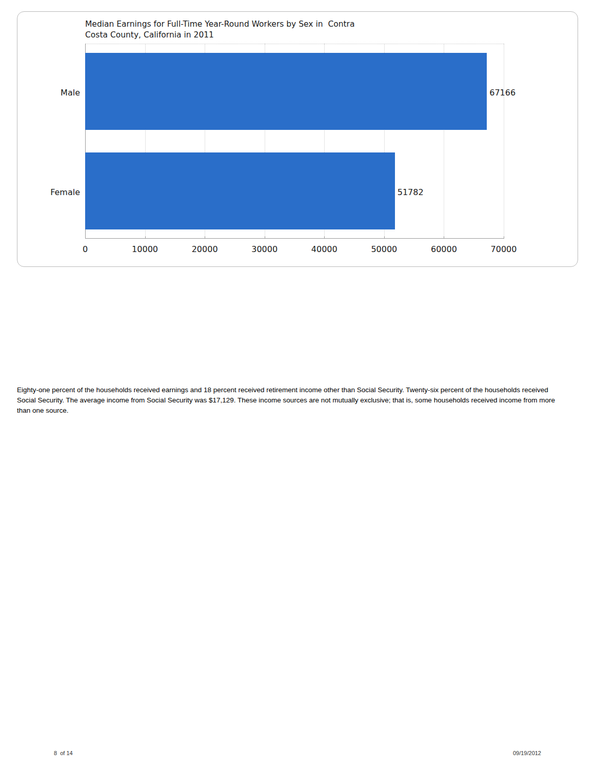Median Earnings for Full-Time Year-Round Workers by Sex in Contra
Costa County, California in 2011
Male
Female
67166
51782
0
10000
20000
30000
40000
50000
60000
70000
Eighty-one percent of the households received earnings and 18 percent received retirement income other than Social Security. Twenty-six percent of the households received Social Security. The average income from Social Security was $17,129. These income sources are not mutually exclusive; that is, some households received income from more than one source.
8 of 14 09/19/2012